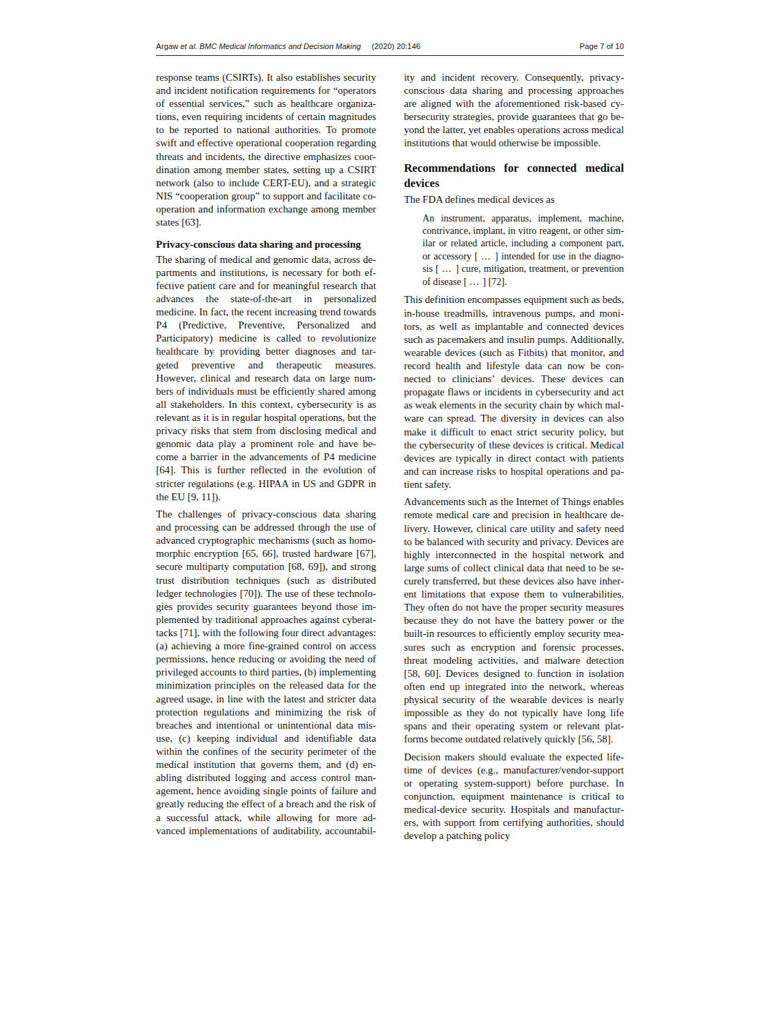Argaw et al. BMC Medical Informatics and Decision Making (2020) 20:146
Page 7 of 10
response teams (CSIRTs). It also establishes security and incident notification requirements for “operators of essential services,” such as healthcare organizations, even requiring incidents of certain magnitudes to be reported to national authorities. To promote swift and effective operational cooperation regarding threats and incidents, the directive emphasizes coordination among member states, setting up a CSIRT network (also to include CERT-EU), and a strategic NIS “cooperation group” to support and facilitate cooperation and information exchange among member states [63].
Privacy-conscious data sharing and processing
The sharing of medical and genomic data, across departments and institutions, is necessary for both effective patient care and for meaningful research that advances the state-of-the-art in personalized medicine. In fact, the recent increasing trend towards P4 (Predictive, Preventive, Personalized and Participatory) medicine is called to revolutionize healthcare by providing better diagnoses and targeted preventive and therapeutic measures. However, clinical and research data on large numbers of individuals must be efficiently shared among all stakeholders. In this context, cybersecurity is as relevant as it is in regular hospital operations, but the privacy risks that stem from disclosing medical and genomic data play a prominent role and have become a barrier in the advancements of P4 medicine [64]. This is further reflected in the evolution of stricter regulations (e.g. HIPAA in US and GDPR in the EU [9, 11]).
The challenges of privacy-conscious data sharing and processing can be addressed through the use of advanced cryptographic mechanisms (such as homomorphic encryption [65, 66], trusted hardware [67], secure multiparty computation [68, 69]), and strong trust distribution techniques (such as distributed ledger technologies [70]). The use of these technologies provides security guarantees beyond those implemented by traditional approaches against cyberattacks [71], with the following four direct advantages: (a) achieving a more fine-grained control on access permissions, hence reducing or avoiding the need of privileged accounts to third parties, (b) implementing minimization principles on the released data for the agreed usage, in line with the latest and stricter data protection regulations and minimizing the risk of breaches and intentional or unintentional data misuse, (c) keeping individual and identifiable data within the confines of the security perimeter of the medical institution that governs them, and (d) enabling distributed logging and access control management, hence avoiding single points of failure and greatly reducing the effect of a breach and the risk of a successful attack, while allowing for more advanced implementations of auditability, accountability and incident recovery. Consequently, privacy-conscious data sharing and processing approaches are aligned with the aforementioned risk-based cybersecurity strategies, provide guarantees that go beyond the latter, yet enables operations across medical institutions that would otherwise be impossible.
Recommendations for connected medical devices
The FDA defines medical devices as
An instrument, apparatus, implement, machine, contrivance, implant, in vitro reagent, or other similar or related article, including a component part, or accessory [ … ] intended for use in the diagnosis [ … ] cure, mitigation, treatment, or prevention of disease [ … ] [72].
This definition encompasses equipment such as beds, in-house treadmills, intravenous pumps, and monitors, as well as implantable and connected devices such as pacemakers and insulin pumps. Additionally, wearable devices (such as Fitbits) that monitor, and record health and lifestyle data can now be connected to clinicians’ devices. These devices can propagate flaws or incidents in cybersecurity and act as weak elements in the security chain by which malware can spread. The diversity in devices can also make it difficult to enact strict security policy, but the cybersecurity of these devices is critical. Medical devices are typically in direct contact with patients and can increase risks to hospital operations and patient safety.
Advancements such as the Internet of Things enables remote medical care and precision in healthcare delivery. However, clinical care utility and safety need to be balanced with security and privacy. Devices are highly interconnected in the hospital network and large sums of collect clinical data that need to be securely transferred, but these devices also have inherent limitations that expose them to vulnerabilities. They often do not have the proper security measures because they do not have the battery power or the built-in resources to efficiently employ security measures such as encryption and forensic processes, threat modeling activities, and malware detection [58, 60]. Devices designed to function in isolation often end up integrated into the network, whereas physical security of the wearable devices is nearly impossible as they do not typically have long life spans and their operating system or relevant platforms become outdated relatively quickly [56, 58].
Decision makers should evaluate the expected lifetime of devices (e.g., manufacturer/vendor-support or operating system-support) before purchase. In conjunction, equipment maintenance is critical to medical-device security. Hospitals and manufacturers, with support from certifying authorities, should develop a patching policy